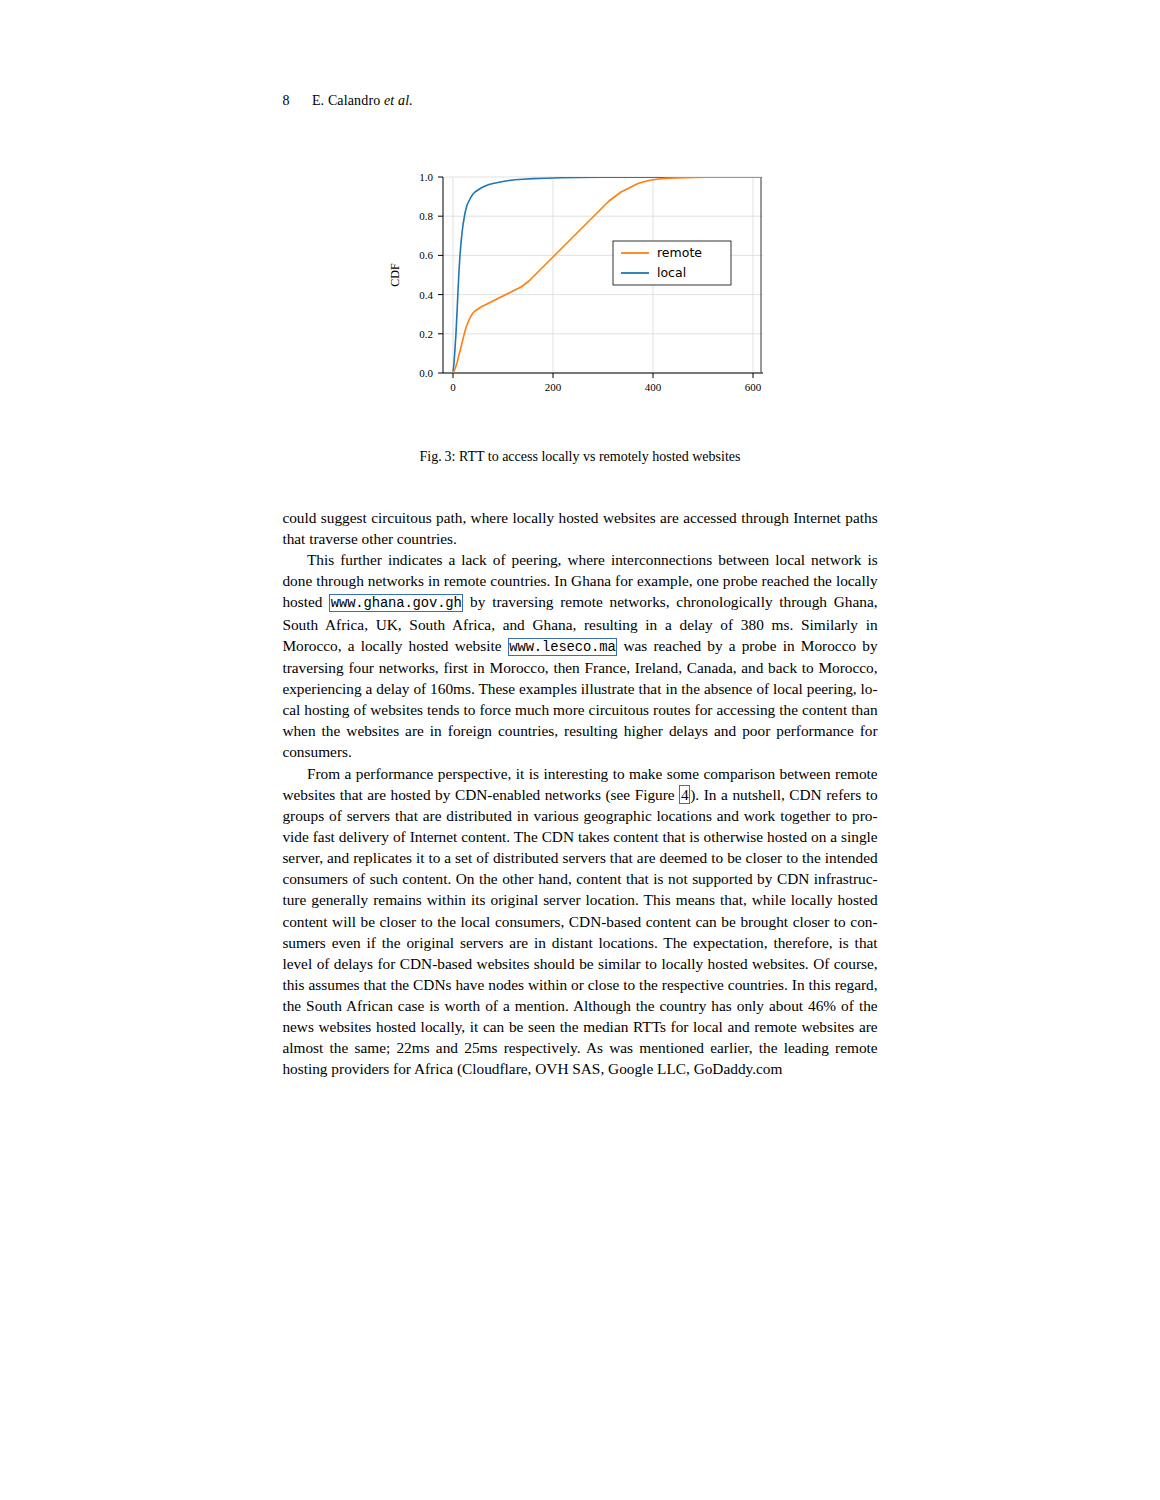8 E. Calandro et al.
0.0 0.2 0.4 0.6 0.8 1.0 0 200 400 600 CDF remote local
Fig. 3: RTT to access locally vs remotely hosted websites
could suggest circuitous path, where locally hosted websites are accessed through Internet paths that traverse other countries.
This further indicates a lack of peering, where interconnections between local network is done through networks in remote countries. In Ghana for example, one probe reached the locally hosted www.ghana.gov.gh by traversing remote networks, chronologically through Ghana, South Africa, UK, South Africa, and Ghana, resulting in a delay of 380 ms. Similarly in Morocco, a locally hosted website www.leseco.ma was reached by a probe in Morocco by traversing four networks, first in Morocco, then France, Ireland, Canada, and back to Morocco, experiencing a delay of 160ms. These examples illustrate that in the absence of local peering, local hosting of websites tends to force much more circuitous routes for accessing the content than when the websites are in foreign countries, resulting higher delays and poor performance for consumers.
From a performance perspective, it is interesting to make some comparison between remote websites that are hosted by CDN-enabled networks (see Figure 4). In a nutshell, CDN refers to groups of servers that are distributed in various geographic locations and work together to provide fast delivery of Internet content. The CDN takes content that is otherwise hosted on a single server, and replicates it to a set of distributed servers that are deemed to be closer to the intended consumers of such content. On the other hand, content that is not supported by CDN infrastructure generally remains within its original server location. This means that, while locally hosted content will be closer to the local consumers, CDN-based content can be brought closer to consumers even if the original servers are in distant locations. The expectation, therefore, is that level of delays for CDN-based websites should be similar to locally hosted websites. Of course, this assumes that the CDNs have nodes within or close to the respective countries. In this regard, the South African case is worth of a mention. Although the country has only about 46% of the news websites hosted locally, it can be seen the median RTTs for local and remote websites are almost the same; 22ms and 25ms respectively. As was mentioned earlier, the leading remote hosting providers for Africa (Cloudflare, OVH SAS, Google LLC, GoDaddy.com